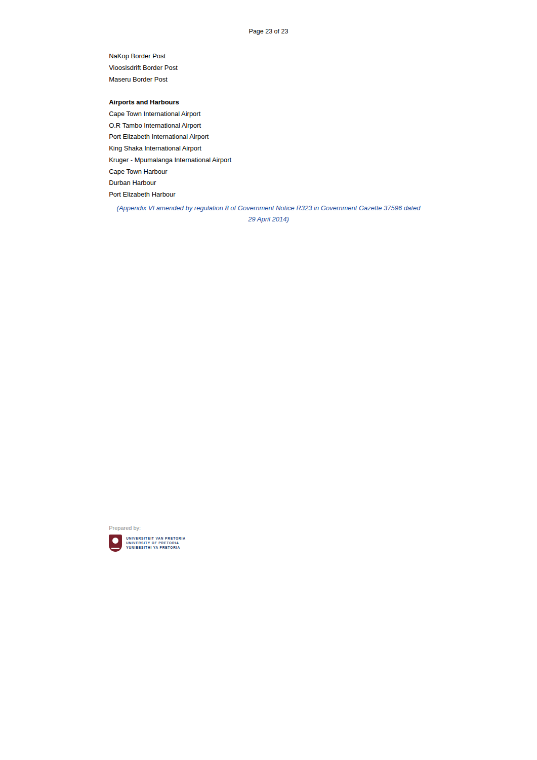Page 23 of 23
NaKop Border Post
Viooslsdrift Border Post
Maseru Border Post
Airports and Harbours
Cape Town International Airport
O.R Tambo International Airport
Port Elizabeth International Airport
King Shaka International Airport
Kruger - Mpumalanga International Airport
Cape Town Harbour
Durban Harbour
Port Elizabeth Harbour
(Appendix VI amended by regulation 8 of Government Notice R323 in Government Gazette 37596 dated 29 April 2014)
Prepared by:
Universiteit van Pretoria University of Pretoria Yunibesithi ya Pretoria